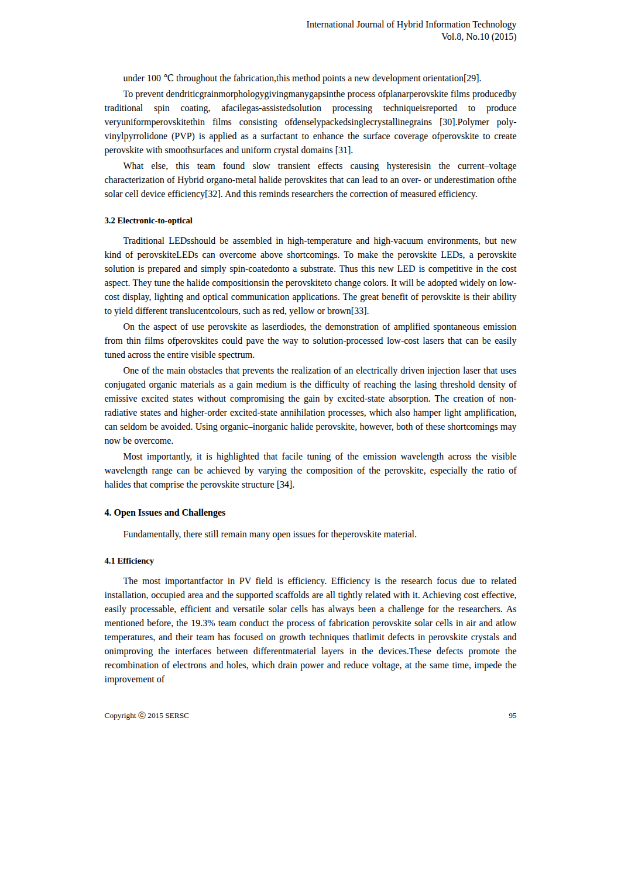International Journal of Hybrid Information Technology
Vol.8, No.10 (2015)
under 100 ℃ throughout the fabrication,this method points a new development orientation[29].
To prevent dendriticgrainmorphologygivingmanygapsinthe process ofplanarperovskite films producedby traditional spin coating, afacilegas-assistedsolution processing techniqueisreported to produce veryuniformperovskitethin films consisting ofdenselypackedsinglecrystallinegrains [30].Polymer poly-vinylpyrrolidone (PVP) is applied as a surfactant to enhance the surface coverage ofperovskite to create perovskite with smoothsurfaces and uniform crystal domains [31].
What else, this team found slow transient effects causing hysteresisin the current–voltage characterization of Hybrid organo-metal halide perovskites that can lead to an over- or underestimation ofthe solar cell device efficiency[32]. And this reminds researchers the correction of measured efficiency.
3.2 Electronic-to-optical
Traditional LEDsshould be assembled in high-temperature and high-vacuum environments, but new kind of perovskiteLEDs can overcome above shortcomings. To make the perovskite LEDs, a perovskite solution is prepared and simply spin-coatedonto a substrate. Thus this new LED is competitive in the cost aspect. They tune the halide compositionsin the perovskiteto change colors. It will be adopted widely on low-cost display, lighting and optical communication applications. The great benefit of perovskite is their ability to yield different translucentcolours, such as red, yellow or brown[33].
On the aspect of use perovskite as laserdiodes, the demonstration of amplified spontaneous emission from thin films ofperovskites could pave the way to solution-processed low-cost lasers that can be easily tuned across the entire visible spectrum.
One of the main obstacles that prevents the realization of an electrically driven injection laser that uses conjugated organic materials as a gain medium is the difficulty of reaching the lasing threshold density of emissive excited states without compromising the gain by excited-state absorption. The creation of non-radiative states and higher-order excited-state annihilation processes, which also hamper light amplification, can seldom be avoided. Using organic–inorganic halide perovskite, however, both of these shortcomings may now be overcome.
Most importantly, it is highlighted that facile tuning of the emission wavelength across the visible wavelength range can be achieved by varying the composition of the perovskite, especially the ratio of halides that comprise the perovskite structure [34].
4. Open Issues and Challenges
Fundamentally, there still remain many open issues for theperovskite material.
4.1 Efficiency
The most importantfactor in PV field is efficiency. Efficiency is the research focus due to related installation, occupied area and the supported scaffolds are all tightly related with it. Achieving cost effective, easily processable, efficient and versatile solar cells has always been a challenge for the researchers. As mentioned before, the 19.3% team conduct the process of fabrication perovskite solar cells in air and atlow temperatures, and their team has focused on growth techniques thatlimit defects in perovskite crystals and onimproving the interfaces between differentmaterial layers in the devices.These defects promote the recombination of electrons and holes, which drain power and reduce voltage, at the same time, impede the improvement of
Copyright ⓒ 2015 SERSC 95